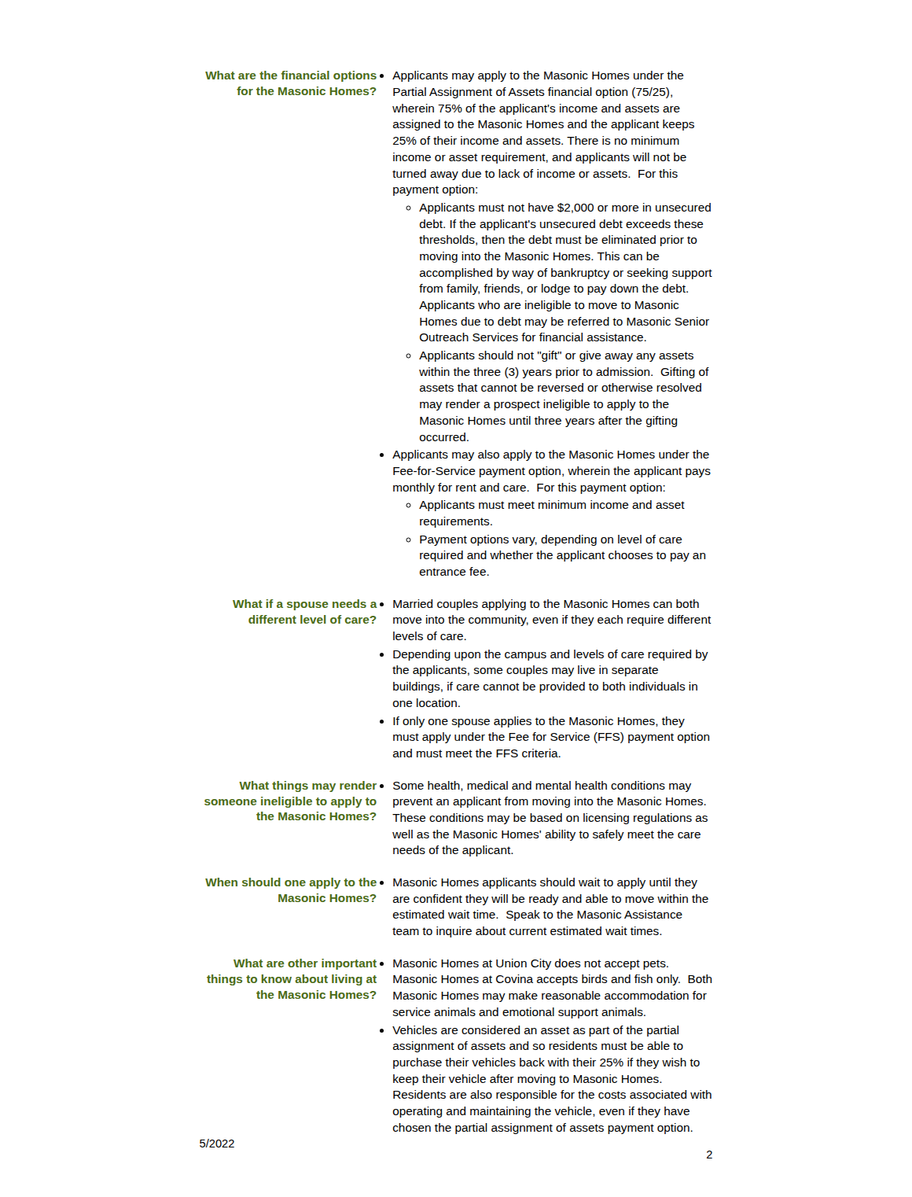| What are the financial options for the Masonic Homes? | Applicants may apply to the Masonic Homes under the Partial Assignment of Assets financial option (75/25), wherein 75% of the applicant's income and assets are assigned to the Masonic Homes and the applicant keeps 25% of their income and assets. There is no minimum income or asset requirement, and applicants will not be turned away due to lack of income or assets. For this payment option: Applicants must not have $2,000 or more in unsecured debt. If the applicant's unsecured debt exceeds these thresholds, then the debt must be eliminated prior to moving into the Masonic Homes. This can be accomplished by way of bankruptcy or seeking support from family, friends, or lodge to pay down the debt. Applicants who are ineligible to move to Masonic Homes due to debt may be referred to Masonic Senior Outreach Services for financial assistance. Applicants should not "gift" or give away any assets within the three (3) years prior to admission. Gifting of assets that cannot be reversed or otherwise resolved may render a prospect ineligible to apply to the Masonic Homes until three years after the gifting occurred. Applicants may also apply to the Masonic Homes under the Fee-for-Service payment option, wherein the applicant pays monthly for rent and care. For this payment option: Applicants must meet minimum income and asset requirements. Payment options vary, depending on level of care required and whether the applicant chooses to pay an entrance fee. |
| What if a spouse needs a different level of care? | Married couples applying to the Masonic Homes can both move into the community, even if they each require different levels of care. Depending upon the campus and levels of care required by the applicants, some couples may live in separate buildings, if care cannot be provided to both individuals in one location. If only one spouse applies to the Masonic Homes, they must apply under the Fee for Service (FFS) payment option and must meet the FFS criteria. |
| What things may render someone ineligible to apply to the Masonic Homes? | Some health, medical and mental health conditions may prevent an applicant from moving into the Masonic Homes. These conditions may be based on licensing regulations as well as the Masonic Homes' ability to safely meet the care needs of the applicant. |
| When should one apply to the Masonic Homes? | Masonic Homes applicants should wait to apply until they are confident they will be ready and able to move within the estimated wait time. Speak to the Masonic Assistance team to inquire about current estimated wait times. |
| What are other important things to know about living at the Masonic Homes? | Masonic Homes at Union City does not accept pets. Masonic Homes at Covina accepts birds and fish only. Both Masonic Homes may make reasonable accommodation for service animals and emotional support animals. Vehicles are considered an asset as part of the partial assignment of assets and so residents must be able to purchase their vehicles back with their 25% if they wish to keep their vehicle after moving to Masonic Homes. Residents are also responsible for the costs associated with operating and maintaining the vehicle, even if they have chosen the partial assignment of assets payment option. |
5/2022 2